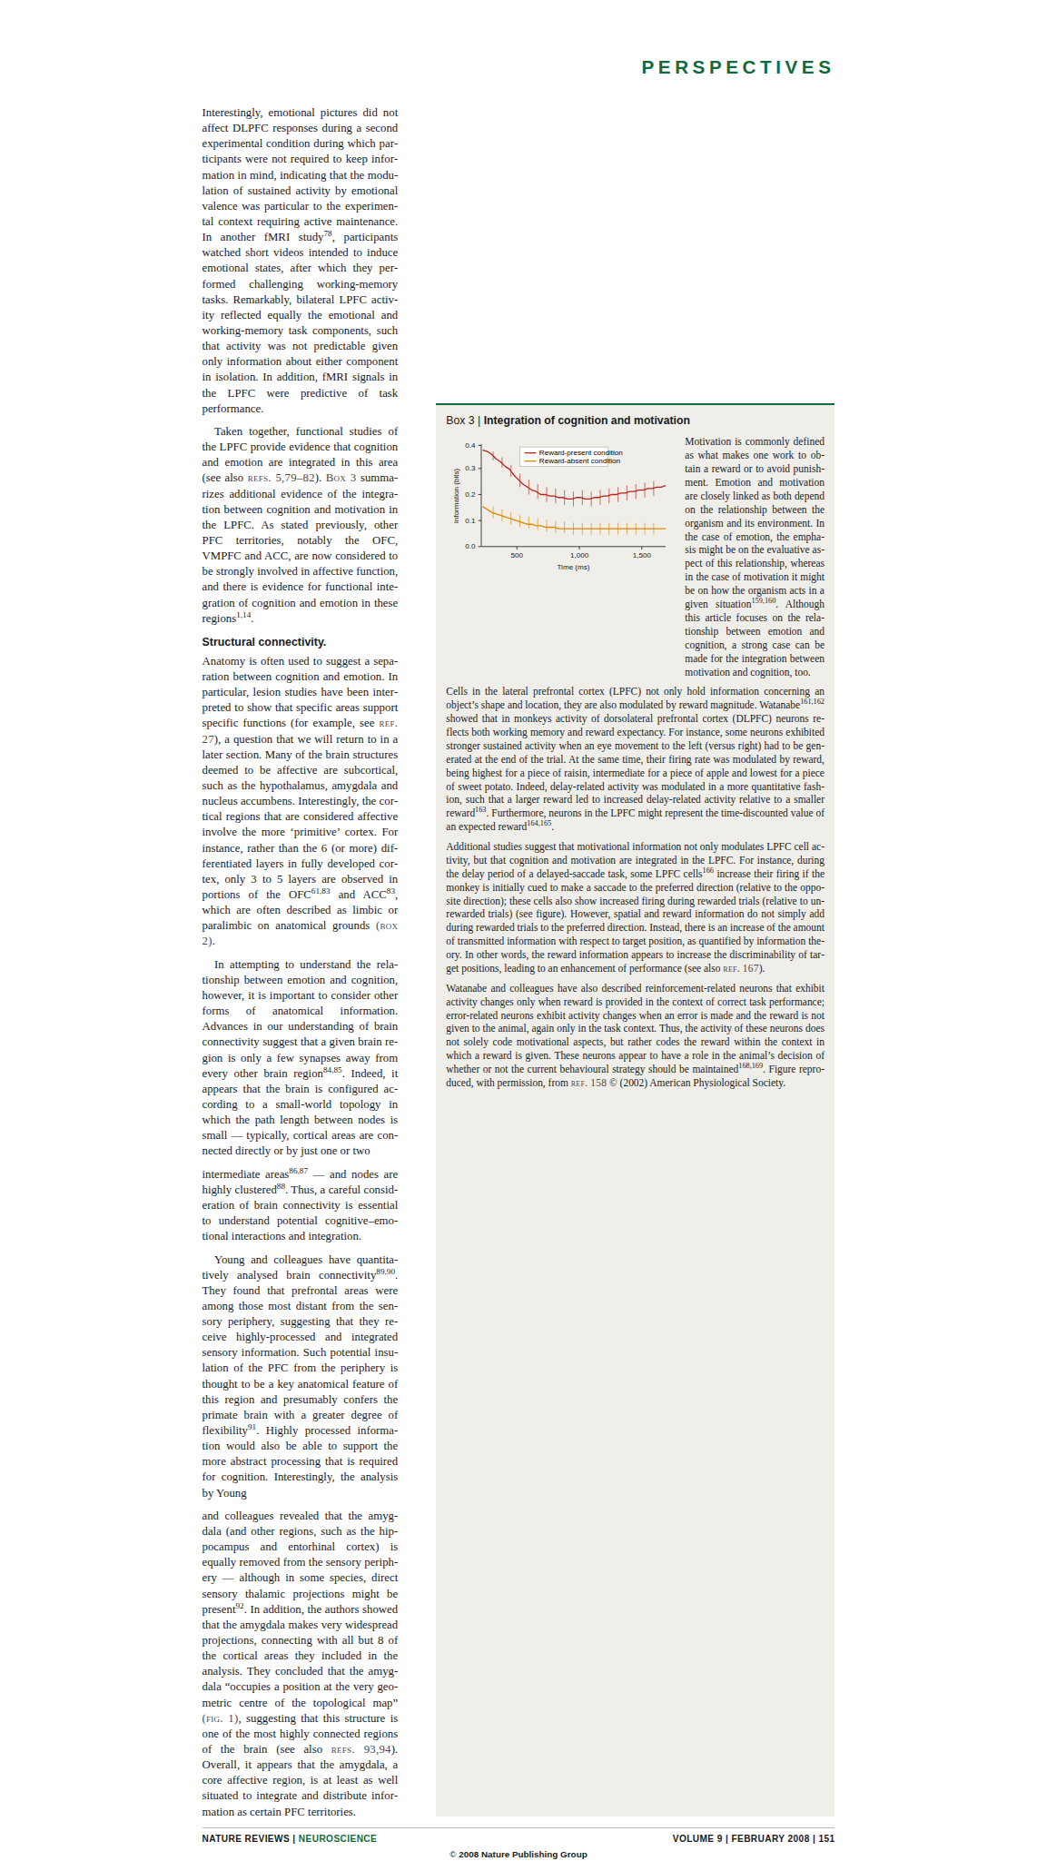PERSPECTIVES
Interestingly, emotional pictures did not affect DLPFC responses during a second experimental condition during which participants were not required to keep information in mind, indicating that the modulation of sustained activity by emotional valence was particular to the experimental context requiring active maintenance. In another fMRI study78, participants watched short videos intended to induce emotional states, after which they performed challenging working-memory tasks. Remarkably, bilateral LPFC activity reflected equally the emotional and working-memory task components, such that activity was not predictable given only information about either component in isolation. In addition, fMRI signals in the LPFC were predictive of task performance.
Taken together, functional studies of the LPFC provide evidence that cognition and emotion are integrated in this area (see also refs. 5,79–82). Box 3 summarizes additional evidence of the integration between cognition and motivation in the LPFC. As stated previously, other PFC territories, notably the OFC, VMPFC and ACC, are now considered to be strongly involved in affective function, and there is evidence for functional integration of cognition and emotion in these regions1,14.
Structural connectivity.
Anatomy is often used to suggest a separation between cognition and emotion. In particular, lesion studies have been interpreted to show that specific areas support specific functions (for example, see ref. 27), a question that we will return to in a later section. Many of the brain structures deemed to be affective are subcortical, such as the hypothalamus, amygdala and nucleus accumbens. Interestingly, the cortical regions that are considered affective involve the more ‘primitive’ cortex. For instance, rather than the 6 (or more) differentiated layers in fully developed cortex, only 3 to 5 layers are observed in portions of the OFC61,83 and ACC83, which are often described as limbic or paralimbic on anatomical grounds (box 2).
In attempting to understand the relationship between emotion and cognition, however, it is important to consider other forms of anatomical information. Advances in our understanding of brain connectivity suggest that a given brain region is only a few synapses away from every other brain region84,85. Indeed, it appears that the brain is configured according to a small-world topology in which the path length between nodes is small — typically, cortical areas are connected directly or by just one or two
intermediate areas86,87 — and nodes are highly clustered88. Thus, a careful consideration of brain connectivity is essential to understand potential cognitive–emotional interactions and integration.
Young and colleagues have quantitatively analysed brain connectivity89,90. They found that prefrontal areas were among those most distant from the sensory periphery, suggesting that they receive highly-processed and integrated sensory information. Such potential insulation of the PFC from the periphery is thought to be a key anatomical feature of this region and presumably confers the primate brain with a greater degree of flexibility91. Highly processed information would also be able to support the more abstract processing that is required for cognition. Interestingly, the analysis by Young
and colleagues revealed that the amygdala (and other regions, such as the hippocampus and entorhinal cortex) is equally removed from the sensory periphery — although in some species, direct sensory thalamic projections might be present92. In addition, the authors showed that the amygdala makes very widespread projections, connecting with all but 8 of the cortical areas they included in the analysis. They concluded that the amygdala “occupies a position at the very geometric centre of the topological map” (fig. 1), suggesting that this structure is one of the most highly connected regions of the brain (see also refs. 93,94). Overall, it appears that the amygdala, a core affective region, is at least as well situated to integrate and distribute information as certain PFC territories.
Box 3 | Integration of cognition and motivation
0.0 0.1 0.2 0.3 0.4 500 1,000 1,500 Time (ms) Information (bits) Reward-present condition Reward-absent condition
Motivation is commonly defined as what makes one work to obtain a reward or to avoid punishment. Emotion and motivation are closely linked as both depend on the relationship between the organism and its environment. In the case of emotion, the emphasis might be on the evaluative aspect of this relationship, whereas in the case of motivation it might be on how the organism acts in a given situation159,160. Although this article focuses on the relationship between emotion and cognition, a strong case can be made for the integration between motivation and cognition, too.
Cells in the lateral prefrontal cortex (LPFC) not only hold information concerning an object’s shape and location, they are also modulated by reward magnitude. Watanabe161,162 showed that in monkeys activity of dorsolateral prefrontal cortex (DLPFC) neurons reflects both working memory and reward expectancy. For instance, some neurons exhibited stronger sustained activity when an eye movement to the left (versus right) had to be generated at the end of the trial. At the same time, their firing rate was modulated by reward, being highest for a piece of raisin, intermediate for a piece of apple and lowest for a piece of sweet potato. Indeed, delay-related activity was modulated in a more quantitative fashion, such that a larger reward led to increased delay-related activity relative to a smaller reward163. Furthermore, neurons in the LPFC might represent the time-discounted value of an expected reward164,165.
Additional studies suggest that motivational information not only modulates LPFC cell activity, but that cognition and motivation are integrated in the LPFC. For instance, during the delay period of a delayed-saccade task, some LPFC cells166 increase their firing if the monkey is initially cued to make a saccade to the preferred direction (relative to the opposite direction); these cells also show increased firing during rewarded trials (relative to unrewarded trials) (see figure). However, spatial and reward information do not simply add during rewarded trials to the preferred direction. Instead, there is an increase of the amount of transmitted information with respect to target position, as quantified by information theory. In other words, the reward information appears to increase the discriminability of target positions, leading to an enhancement of performance (see also ref. 167).
Watanabe and colleagues have also described reinforcement-related neurons that exhibit activity changes only when reward is provided in the context of correct task performance; error-related neurons exhibit activity changes when an error is made and the reward is not given to the animal, again only in the task context. Thus, the activity of these neurons does not solely code motivational aspects, but rather codes the reward within the context in which a reward is given. These neurons appear to have a role in the animal’s decision of whether or not the current behavioural strategy should be maintained168,169. Figure reproduced, with permission, from ref. 158 © (2002) American Physiological Society.
NATURE REVIEWS | NEUROSCIENCE
VOLUME 9 | FEBRUARY 2008 | 151
© 2008 Nature Publishing Group